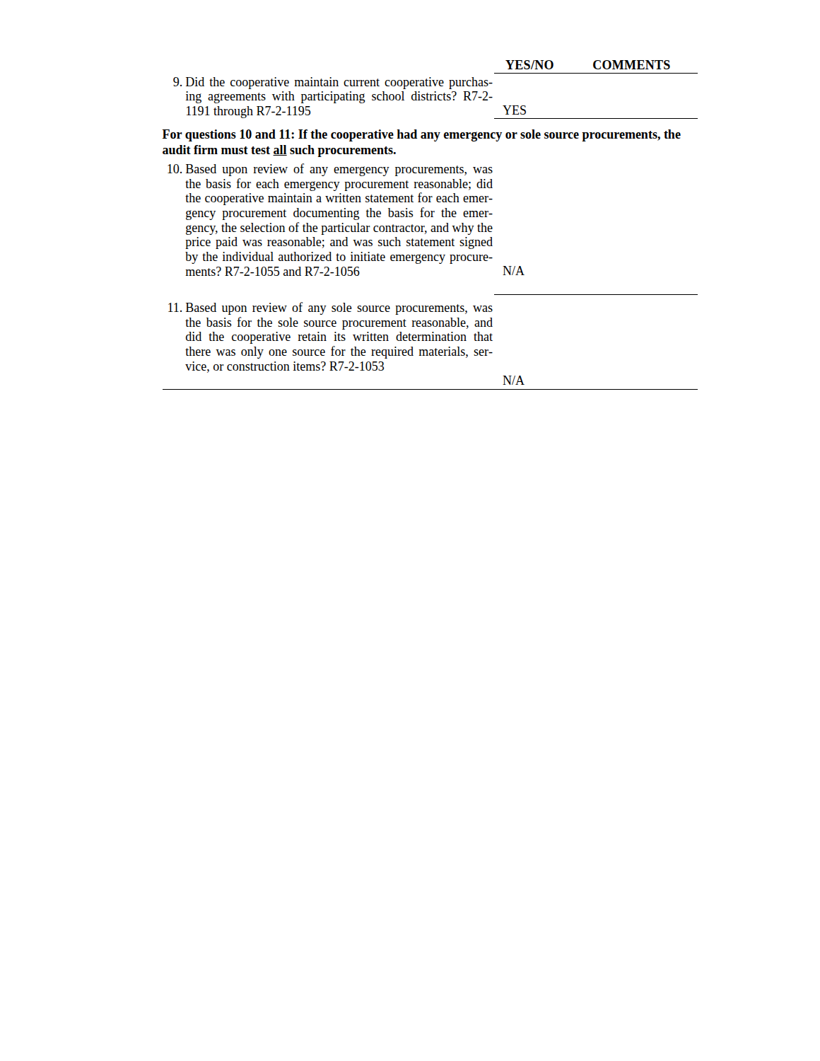| | | YES/NO | COMMENTS |
| --- | --- | --- | --- |
| 9. | Did the cooperative maintain current cooperative purchasing agreements with participating school districts? R7-2-1191 through R7-2-1195 | YES | |
| For questions 10 and 11: If the cooperative had any emergency or sole source procurements, the audit firm must test all such procurements. |
| 10. | Based upon review of any emergency procurements, was the basis for each emergency procurement reasonable; did the cooperative maintain a written statement for each emergency procurement documenting the basis for the emergency, the selection of the particular contractor, and why the price paid was reasonable; and was such statement signed by the individual authorized to initiate emergency procurements? R7-2-1055 and R7-2-1056 | N/A | |
| 11. | Based upon review of any sole source procurements, was the basis for the sole source procurement reasonable, and did the cooperative retain its written determination that there was only one source for the required materials, service, or construction items? R7-2-1053 | | |
| | | N/A | |